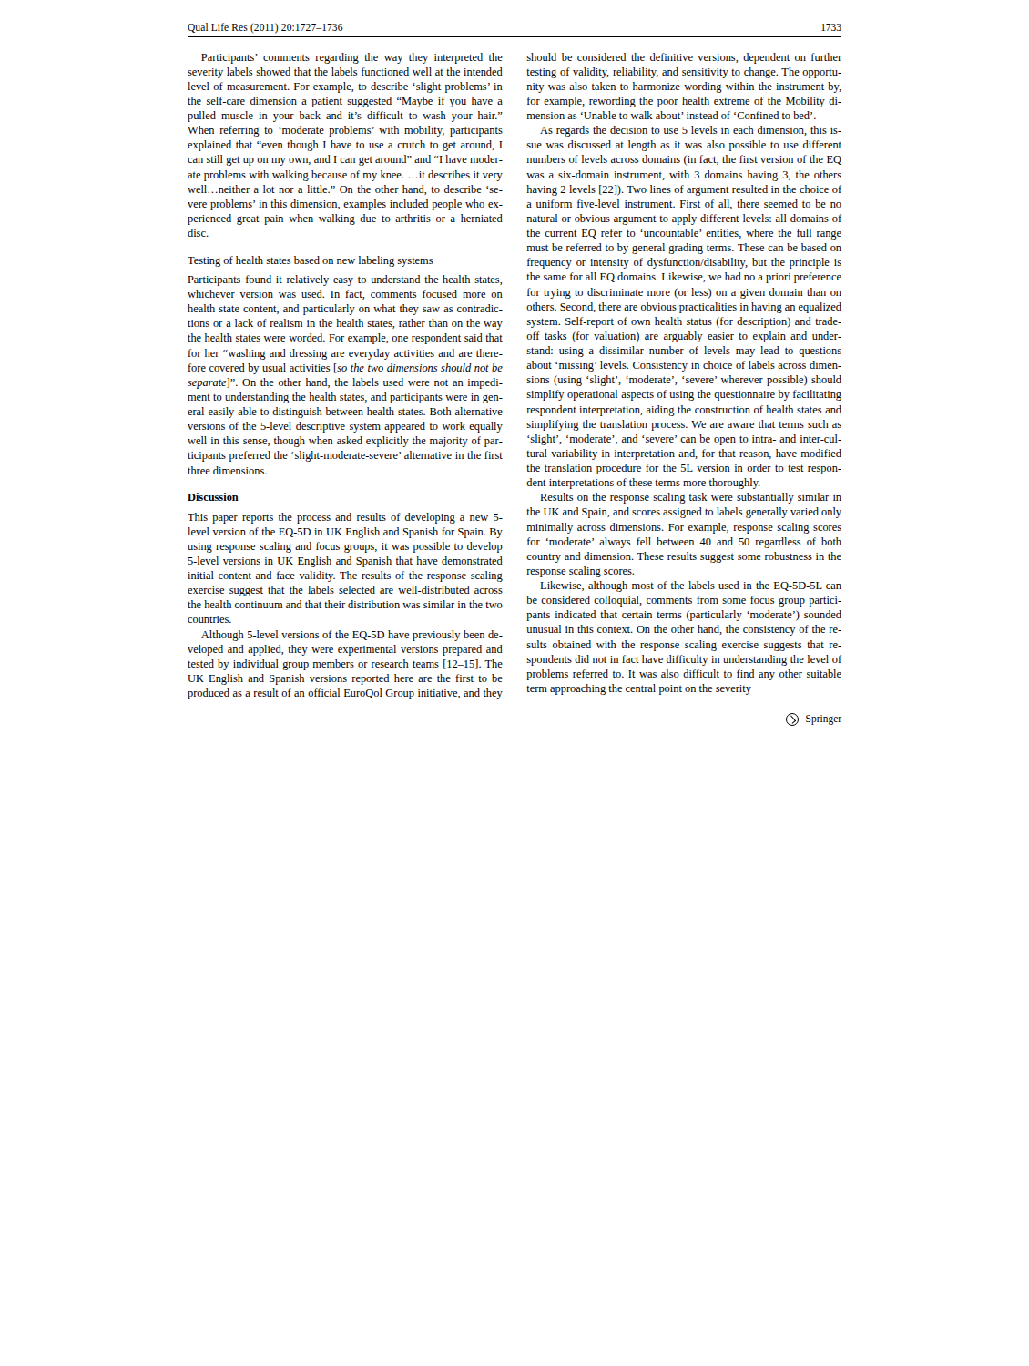Qual Life Res (2011) 20:1727–1736
1733
Participants’ comments regarding the way they interpreted the severity labels showed that the labels functioned well at the intended level of measurement. For example, to describe ‘slight problems’ in the self-care dimension a patient suggested “Maybe if you have a pulled muscle in your back and it’s difficult to wash your hair.” When referring to ‘moderate problems’ with mobility, participants explained that “even though I have to use a crutch to get around, I can still get up on my own, and I can get around” and “I have moderate problems with walking because of my knee. …it describes it very well…neither a lot nor a little.” On the other hand, to describe ‘severe problems’ in this dimension, examples included people who experienced great pain when walking due to arthritis or a herniated disc.
Testing of health states based on new labeling systems
Participants found it relatively easy to understand the health states, whichever version was used. In fact, comments focused more on health state content, and particularly on what they saw as contradictions or a lack of realism in the health states, rather than on the way the health states were worded. For example, one respondent said that for her “washing and dressing are everyday activities and are therefore covered by usual activities [so the two dimensions should not be separate]”. On the other hand, the labels used were not an impediment to understanding the health states, and participants were in general easily able to distinguish between health states. Both alternative versions of the 5-level descriptive system appeared to work equally well in this sense, though when asked explicitly the majority of participants preferred the ‘slight-moderate-severe’ alternative in the first three dimensions.
Discussion
This paper reports the process and results of developing a new 5-level version of the EQ-5D in UK English and Spanish for Spain. By using response scaling and focus groups, it was possible to develop 5-level versions in UK English and Spanish that have demonstrated initial content and face validity. The results of the response scaling exercise suggest that the labels selected are well-distributed across the health continuum and that their distribution was similar in the two countries.
Although 5-level versions of the EQ-5D have previously been developed and applied, they were experimental versions prepared and tested by individual group members or research teams [12–15]. The UK English and Spanish versions reported here are the first to be produced as a result of an official EuroQol Group initiative, and they should be considered the definitive versions, dependent on further testing of validity, reliability, and sensitivity to change. The opportunity was also taken to harmonize wording within the instrument by, for example, rewording the poor health extreme of the Mobility dimension as ‘Unable to walk about’ instead of ‘Confined to bed’.
As regards the decision to use 5 levels in each dimension, this issue was discussed at length as it was also possible to use different numbers of levels across domains (in fact, the first version of the EQ was a six-domain instrument, with 3 domains having 3, the others having 2 levels [22]). Two lines of argument resulted in the choice of a uniform five-level instrument. First of all, there seemed to be no natural or obvious argument to apply different levels: all domains of the current EQ refer to ‘uncountable’ entities, where the full range must be referred to by general grading terms. These can be based on frequency or intensity of dysfunction/disability, but the principle is the same for all EQ domains. Likewise, we had no a priori preference for trying to discriminate more (or less) on a given domain than on others. Second, there are obvious practicalities in having an equalized system. Self-report of own health status (for description) and trade-off tasks (for valuation) are arguably easier to explain and understand: using a dissimilar number of levels may lead to questions about ‘missing’ levels. Consistency in choice of labels across dimensions (using ‘slight’, ‘moderate’, ‘severe’ wherever possible) should simplify operational aspects of using the questionnaire by facilitating respondent interpretation, aiding the construction of health states and simplifying the translation process. We are aware that terms such as ‘slight’, ‘moderate’, and ‘severe’ can be open to intra- and inter-cultural variability in interpretation and, for that reason, have modified the translation procedure for the 5L version in order to test respondent interpretations of these terms more thoroughly.
Results on the response scaling task were substantially similar in the UK and Spain, and scores assigned to labels generally varied only minimally across dimensions. For example, response scaling scores for ‘moderate’ always fell between 40 and 50 regardless of both country and dimension. These results suggest some robustness in the response scaling scores.
Likewise, although most of the labels used in the EQ-5D-5L can be considered colloquial, comments from some focus group participants indicated that certain terms (particularly ‘moderate’) sounded unusual in this context. On the other hand, the consistency of the results obtained with the response scaling exercise suggests that respondents did not in fact have difficulty in understanding the level of problems referred to. It was also difficult to find any other suitable term approaching the central point on the severity
Springer